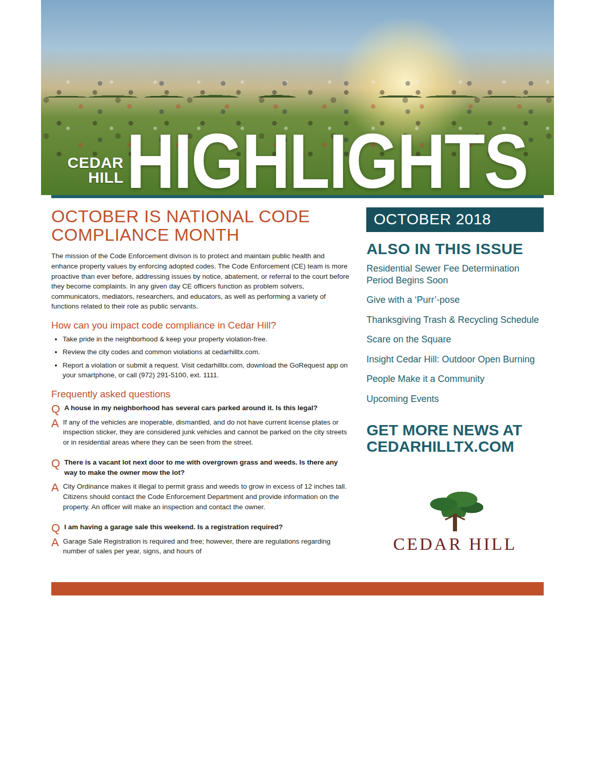CEDAR
HILL
HIGHLIGHTS
OCTOBER IS NATIONAL CODE COMPLIANCE MONTH
The mission of the Code Enforcement divison is to protect and maintain public health and enhance property values by enforcing adopted codes. The Code Enforcement (CE) team is more proactive than ever before, addressing issues by notice, abatement, or referral to the court before they become complaints. In any given day CE officers function as problem solvers, communicators, mediators, researchers, and educators, as well as performing a variety of functions related to their role as public servants.
How can you impact code compliance in Cedar Hill?
Take pride in the neighborhood & keep your property violation-free.
Review the city codes and common violations at cedarhilltx.com.
Report a violation or submit a request. Visit cedarhilltx.com, download the GoRequest app on your smartphone, or call (972) 291-5100, ext. 1111.
Frequently asked questions
Q
A house in my neighborhood has several cars parked around it. Is this legal?
A
If any of the vehicles are inoperable, dismantled, and do not have current license plates or inspection sticker, they are considered junk vehicles and cannot be parked on the city streets or in residential areas where they can be seen from the street.
Q
There is a vacant lot next door to me with overgrown grass and weeds. Is there any way to make the owner mow the lot?
A
City Ordinance makes it illegal to permit grass and weeds to grow in excess of 12 inches tall. Citizens should contact the Code Enforcement Department and provide information on the property. An officer will make an inspection and contact the owner.
Q
I am having a garage sale this weekend. Is a registration required?
A
Garage Sale Registration is required and free; however, there are regulations regarding number of sales per year, signs, and hours of
OCTOBER 2018
Also in this issue
Residential Sewer Fee Determination Period Begins Soon
Give with a ‘Purr’-pose
Thanksgiving Trash & Recycling Schedule
Scare on the Square
Insight Cedar Hill: Outdoor Open Burning
People Make it a Community
Upcoming Events
Get more news at cedarhilltx.com
CEDAR HILL